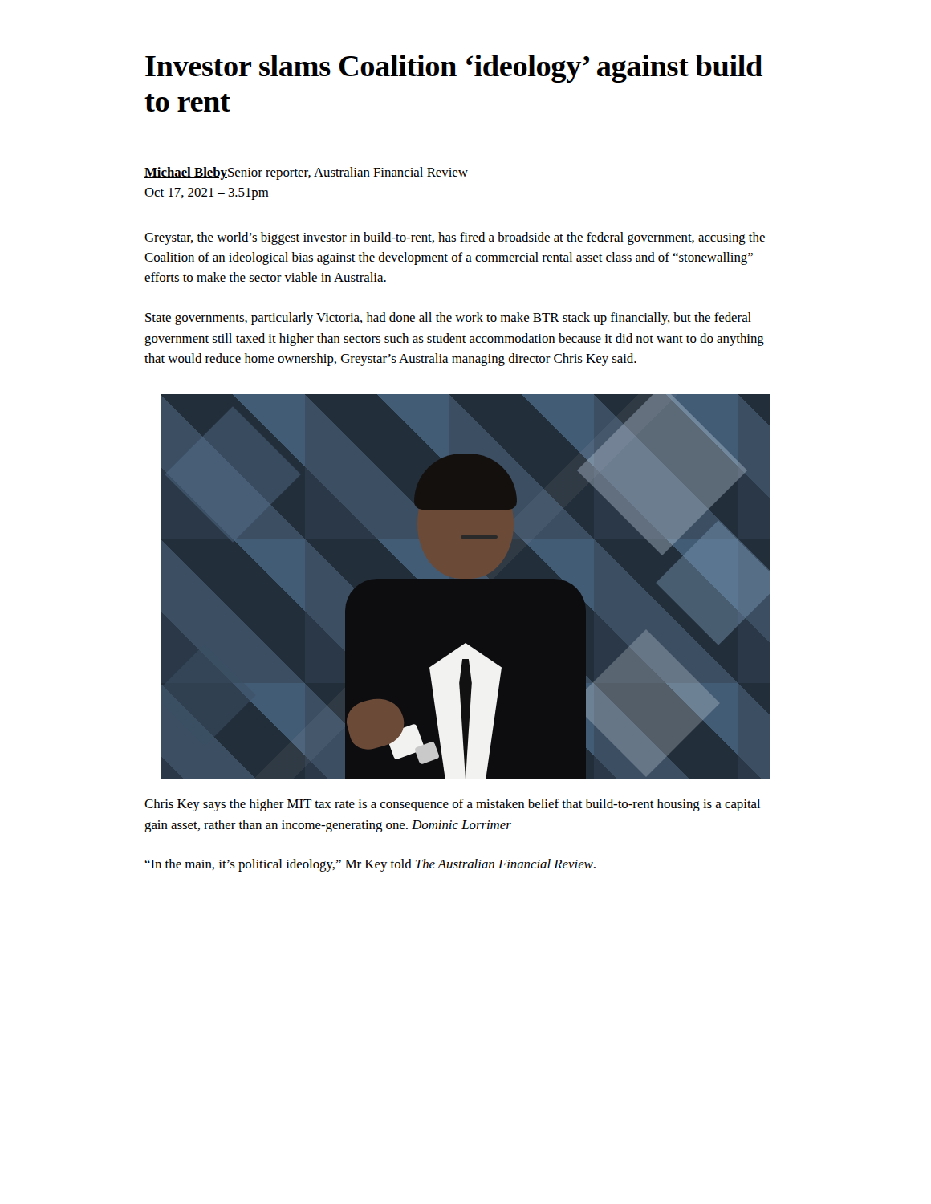Investor slams Coalition ‘ideology’ against build to rent
Michael Bleby Senior reporter, Australian Financial Review Oct 17, 2021 – 3.51pm
Greystar, the world’s biggest investor in build-to-rent, has fired a broadside at the federal government, accusing the Coalition of an ideological bias against the development of a commercial rental asset class and of “stonewalling” efforts to make the sector viable in Australia.
State governments, particularly Victoria, had done all the work to make BTR stack up financially, but the federal government still taxed it higher than sectors such as student accommodation because it did not want to do anything that would reduce home ownership, Greystar’s Australia managing director Chris Key said.
Chris Key says the higher MIT tax rate is a consequence of a mistaken belief that build-to-rent housing is a capital gain asset, rather than an income-generating one. Dominic Lorrimer
“In the main, it’s political ideology,” Mr Key told The Australian Financial Review.